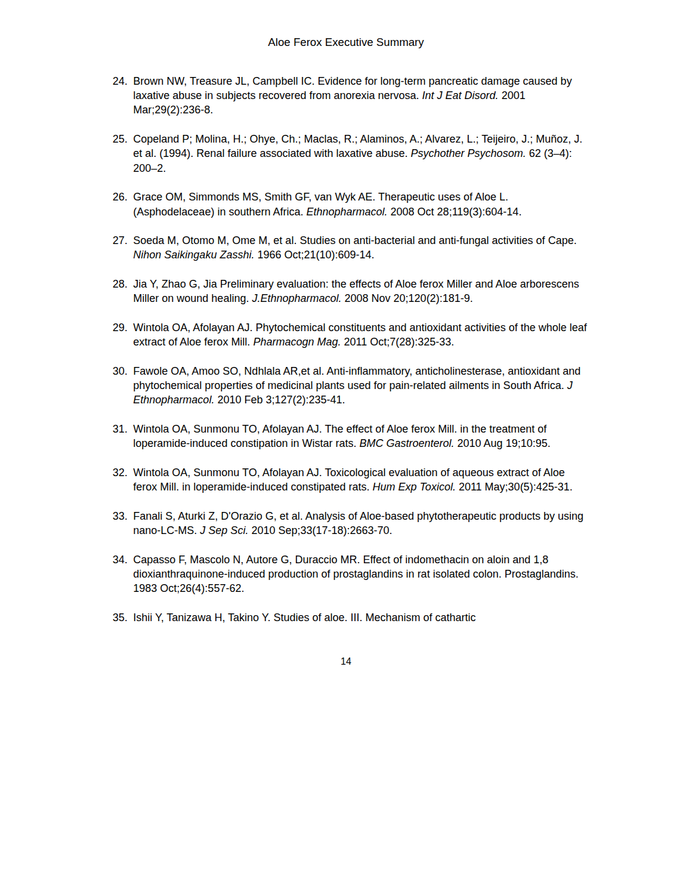Aloe Ferox Executive Summary
Brown NW, Treasure JL, Campbell IC. Evidence for long-term pancreatic damage caused by laxative abuse in subjects recovered from anorexia nervosa. Int J Eat Disord. 2001 Mar;29(2):236-8.
Copeland P; Molina, H.; Ohye, Ch.; Maclas, R.; Alaminos, A.; Alvarez, L.; Teijeiro, J.; Muñoz, J. et al. (1994). Renal failure associated with laxative abuse. Psychother Psychosom. 62 (3–4): 200–2.
Grace OM, Simmonds MS, Smith GF, van Wyk AE. Therapeutic uses of Aloe L. (Asphodelaceae) in southern Africa. Ethnopharmacol. 2008 Oct 28;119(3):604-14.
Soeda M, Otomo M, Ome M, et al. Studies on anti-bacterial and anti-fungal activities of Cape. Nihon Saikingaku Zasshi. 1966 Oct;21(10):609-14.
Jia Y, Zhao G, Jia Preliminary evaluation: the effects of Aloe ferox Miller and Aloe arborescens Miller on wound healing. J.Ethnopharmacol. 2008 Nov 20;120(2):181-9.
Wintola OA, Afolayan AJ. Phytochemical constituents and antioxidant activities of the whole leaf extract of Aloe ferox Mill. Pharmacogn Mag. 2011 Oct;7(28):325-33.
Fawole OA, Amoo SO, Ndhlala AR,et al. Anti-inflammatory, anticholinesterase, antioxidant and phytochemical properties of medicinal plants used for pain-related ailments in South Africa. J Ethnopharmacol. 2010 Feb 3;127(2):235-41.
Wintola OA, Sunmonu TO, Afolayan AJ. The effect of Aloe ferox Mill. in the treatment of loperamide-induced constipation in Wistar rats. BMC Gastroenterol. 2010 Aug 19;10:95.
Wintola OA, Sunmonu TO, Afolayan AJ. Toxicological evaluation of aqueous extract of Aloe ferox Mill. in loperamide-induced constipated rats. Hum Exp Toxicol. 2011 May;30(5):425-31.
Fanali S, Aturki Z, D'Orazio G, et al. Analysis of Aloe-based phytotherapeutic products by using nano-LC-MS. J Sep Sci. 2010 Sep;33(17-18):2663-70.
Capasso F, Mascolo N, Autore G, Duraccio MR. Effect of indomethacin on aloin and 1,8 dioxianthraquinone-induced production of prostaglandins in rat isolated colon. Prostaglandins. 1983 Oct;26(4):557-62.
Ishii Y, Tanizawa H, Takino Y. Studies of aloe. III. Mechanism of cathartic
14